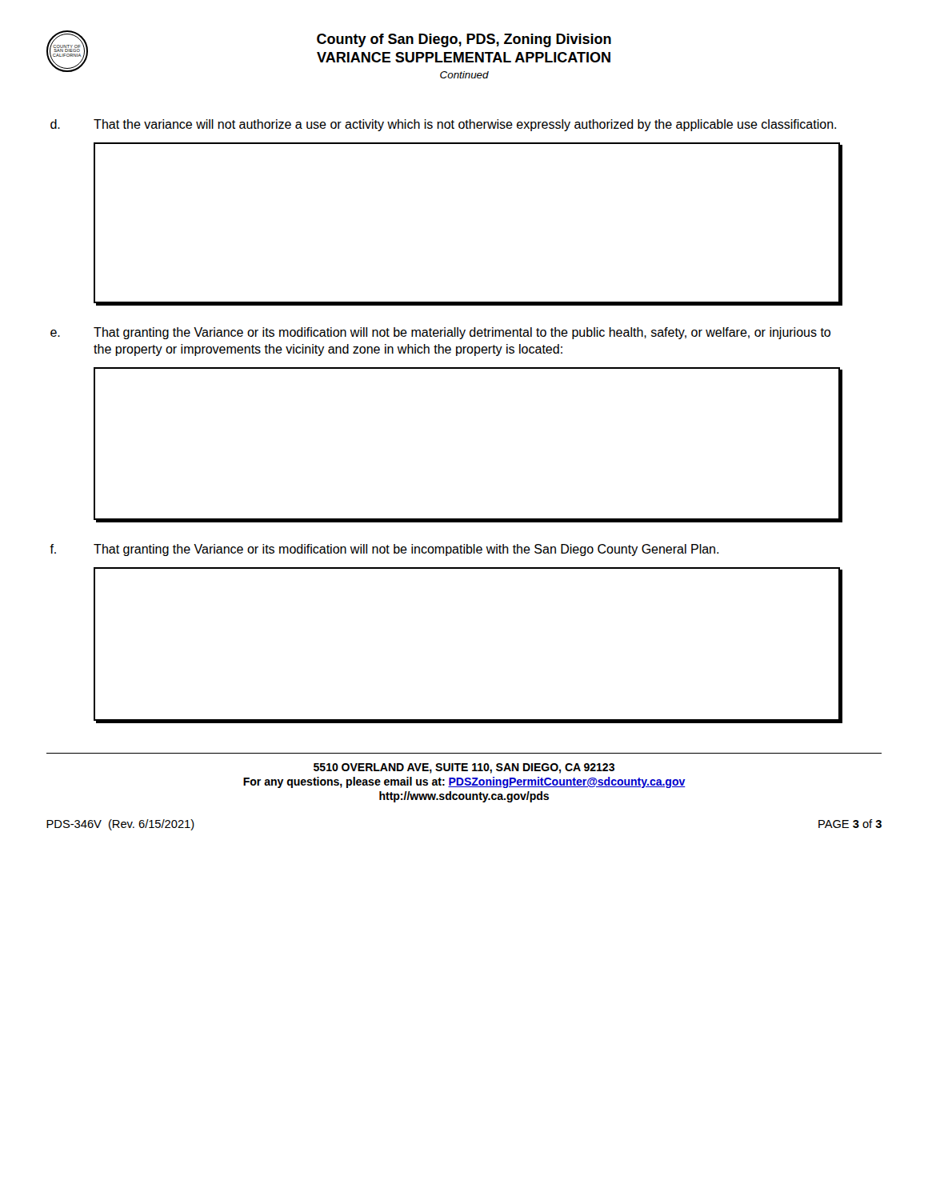COUNTY OF
SAN DIEGO
CALIFORNIA
County of San Diego, PDS, Zoning Division
VARIANCE SUPPLEMENTAL APPLICATION
Continued
d.
That the variance will not authorize a use or activity which is not otherwise expressly authorized by the applicable use classification.
e.
That granting the Variance or its modification will not be materially detrimental to the public health, safety, or welfare, or injurious to the property or improvements the vicinity and zone in which the property is located:
f.
That granting the Variance or its modification will not be incompatible with the San Diego County General Plan.
5510 OVERLAND AVE, SUITE 110, SAN DIEGO, CA 92123
For any questions, please email us at: PDSZoningPermitCounter@sdcounty.ca.gov
http://www.sdcounty.ca.gov/pds
PDS-346V (Rev. 6/15/2021) PAGE 3 of 3